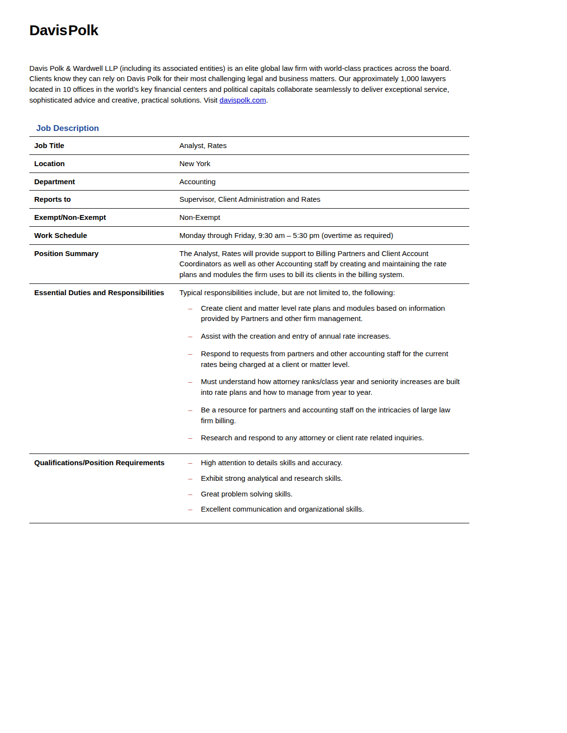Davis Polk
Davis Polk & Wardwell LLP (including its associated entities) is an elite global law firm with world-class practices across the board. Clients know they can rely on Davis Polk for their most challenging legal and business matters. Our approximately 1,000 lawyers located in 10 offices in the world’s key financial centers and political capitals collaborate seamlessly to deliver exceptional service, sophisticated advice and creative, practical solutions. Visit davispolk.com.
Job Description
| Job Title | Analyst, Rates |
| Location | New York |
| Department | Accounting |
| Reports to | Supervisor, Client Administration and Rates |
| Exempt/Non-Exempt | Non-Exempt |
| Work Schedule | Monday through Friday, 9:30 am – 5:30 pm (overtime as required) |
| Position Summary | The Analyst, Rates will provide support to Billing Partners and Client Account Coordinators as well as other Accounting staff by creating and maintaining the rate plans and modules the firm uses to bill its clients in the billing system. |
| Essential Duties and Responsibilities | Typical responsibilities include, but are not limited to, the following: Create client and matter level rate plans and modules based on information provided by Partners and other firm management. Assist with the creation and entry of annual rate increases. Respond to requests from partners and other accounting staff for the current rates being charged at a client or matter level. Must understand how attorney ranks/class year and seniority increases are built into rate plans and how to manage from year to year. Be a resource for partners and accounting staff on the intricacies of large law firm billing. Research and respond to any attorney or client rate related inquiries. |
| Qualifications/Position Requirements | High attention to details skills and accuracy. Exhibit strong analytical and research skills. Great problem solving skills. Excellent communication and organizational skills. |